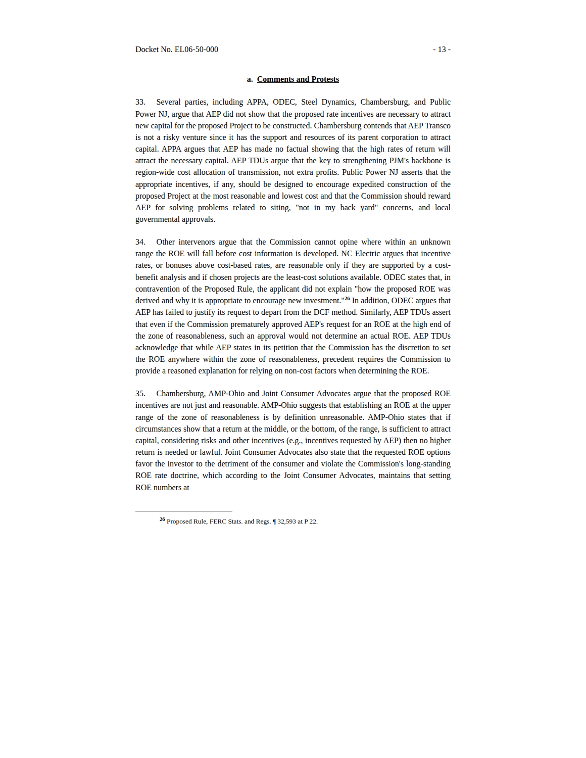Docket No. EL06-50-000
- 13 -
a. Comments and Protests
33. Several parties, including APPA, ODEC, Steel Dynamics, Chambersburg, and Public Power NJ, argue that AEP did not show that the proposed rate incentives are necessary to attract new capital for the proposed Project to be constructed. Chambersburg contends that AEP Transco is not a risky venture since it has the support and resources of its parent corporation to attract capital. APPA argues that AEP has made no factual showing that the high rates of return will attract the necessary capital. AEP TDUs argue that the key to strengthening PJM's backbone is region-wide cost allocation of transmission, not extra profits. Public Power NJ asserts that the appropriate incentives, if any, should be designed to encourage expedited construction of the proposed Project at the most reasonable and lowest cost and that the Commission should reward AEP for solving problems related to siting, "not in my back yard" concerns, and local governmental approvals.
34. Other intervenors argue that the Commission cannot opine where within an unknown range the ROE will fall before cost information is developed. NC Electric argues that incentive rates, or bonuses above cost-based rates, are reasonable only if they are supported by a cost-benefit analysis and if chosen projects are the least-cost solutions available. ODEC states that, in contravention of the Proposed Rule, the applicant did not explain "how the proposed ROE was derived and why it is appropriate to encourage new investment."26 In addition, ODEC argues that AEP has failed to justify its request to depart from the DCF method. Similarly, AEP TDUs assert that even if the Commission prematurely approved AEP's request for an ROE at the high end of the zone of reasonableness, such an approval would not determine an actual ROE. AEP TDUs acknowledge that while AEP states in its petition that the Commission has the discretion to set the ROE anywhere within the zone of reasonableness, precedent requires the Commission to provide a reasoned explanation for relying on non-cost factors when determining the ROE.
35. Chambersburg, AMP-Ohio and Joint Consumer Advocates argue that the proposed ROE incentives are not just and reasonable. AMP-Ohio suggests that establishing an ROE at the upper range of the zone of reasonableness is by definition unreasonable. AMP-Ohio states that if circumstances show that a return at the middle, or the bottom, of the range, is sufficient to attract capital, considering risks and other incentives (e.g., incentives requested by AEP) then no higher return is needed or lawful. Joint Consumer Advocates also state that the requested ROE options favor the investor to the detriment of the consumer and violate the Commission's long-standing ROE rate doctrine, which according to the Joint Consumer Advocates, maintains that setting ROE numbers at
26 Proposed Rule, FERC Stats. and Regs. ¶ 32,593 at P 22.